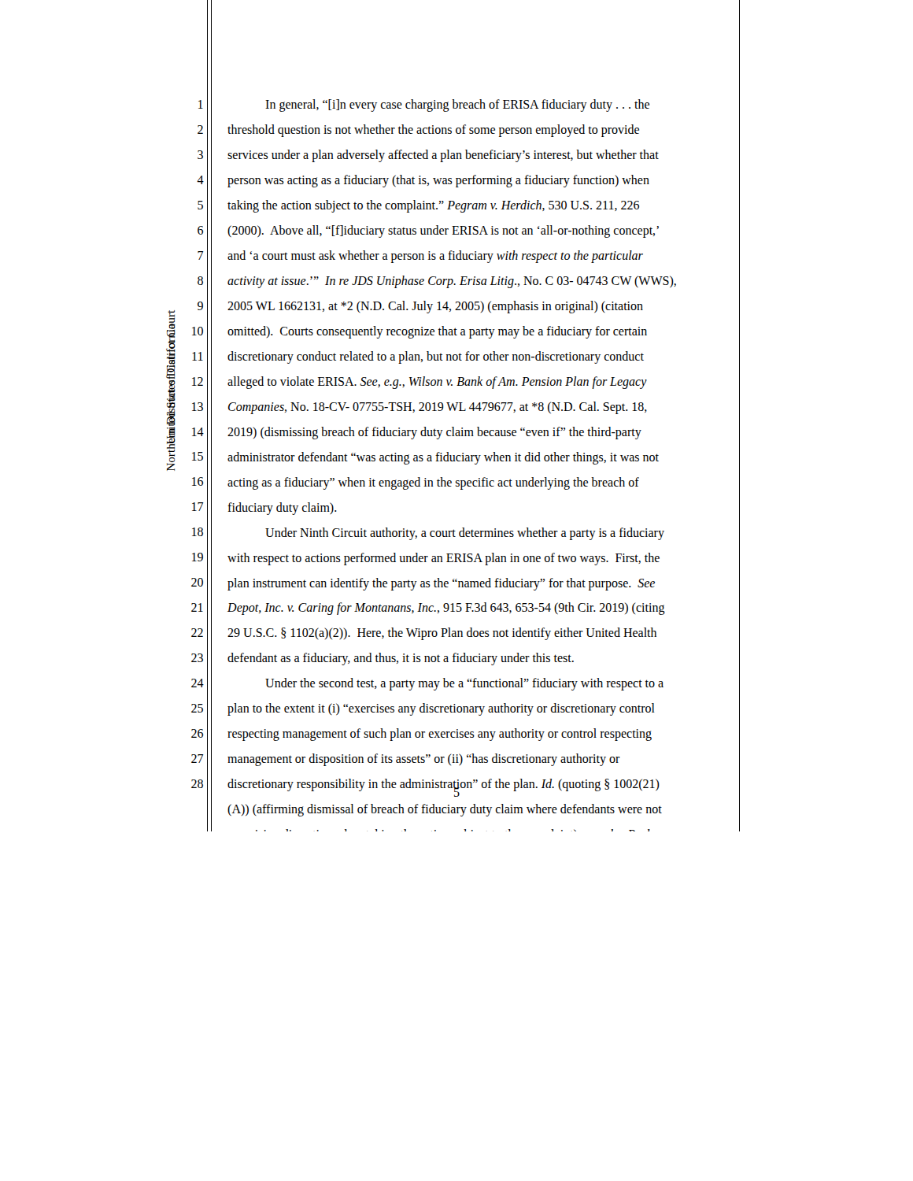1
2
3
4
5
6
7
8
9
10
11
12
13
14
15
16
17
18
19
20
21
22
23
24
25
26
27
28
United States District Court
Northern District of California
In general, “[i]n every case charging breach of ERISA fiduciary duty . . . the threshold question is not whether the actions of some person employed to provide services under a plan adversely affected a plan beneficiary’s interest, but whether that person was acting as a fiduciary (that is, was performing a fiduciary function) when taking the action subject to the complaint.” Pegram v. Herdich, 530 U.S. 211, 226 (2000). Above all, “[f]iduciary status under ERISA is not an ‘all-or-nothing concept,’ and ‘a court must ask whether a person is a fiduciary with respect to the particular activity at issue.’” In re JDS Uniphase Corp. Erisa Litig., No. C 03- 04743 CW (WWS), 2005 WL 1662131, at *2 (N.D. Cal. July 14, 2005) (emphasis in original) (citation omitted). Courts consequently recognize that a party may be a fiduciary for certain discretionary conduct related to a plan, but not for other non-discretionary conduct alleged to violate ERISA. See, e.g., Wilson v. Bank of Am. Pension Plan for Legacy Companies, No. 18-CV- 07755-TSH, 2019 WL 4479677, at *8 (N.D. Cal. Sept. 18, 2019) (dismissing breach of fiduciary duty claim because “even if” the third-party administrator defendant “was acting as a fiduciary when it did other things, it was not acting as a fiduciary” when it engaged in the specific act underlying the breach of fiduciary duty claim).
Under Ninth Circuit authority, a court determines whether a party is a fiduciary with respect to actions performed under an ERISA plan in one of two ways. First, the plan instrument can identify the party as the “named fiduciary” for that purpose. See Depot, Inc. v. Caring for Montanans, Inc., 915 F.3d 643, 653-54 (9th Cir. 2019) (citing 29 U.S.C. § 1102(a)(2)). Here, the Wipro Plan does not identify either United Health defendant as a fiduciary, and thus, it is not a fiduciary under this test.
Under the second test, a party may be a “functional” fiduciary with respect to a plan to the extent it (i) “exercises any discretionary authority or discretionary control respecting management of such plan or exercises any authority or control respecting management or disposition of its assets” or (ii) “has discretionary authority or discretionary responsibility in the administration” of the plan. Id. (quoting § 1002(21)(A)) (affirming dismissal of breach of fiduciary duty claim where defendants were not exercising discretion when taking the action subject to the complaint); see also Parker v. Bain, 68 F.3d 1131, 1139-40 (9th Cir. 1995) (“ERISA’s definition of ‘fiduciary’ is
5